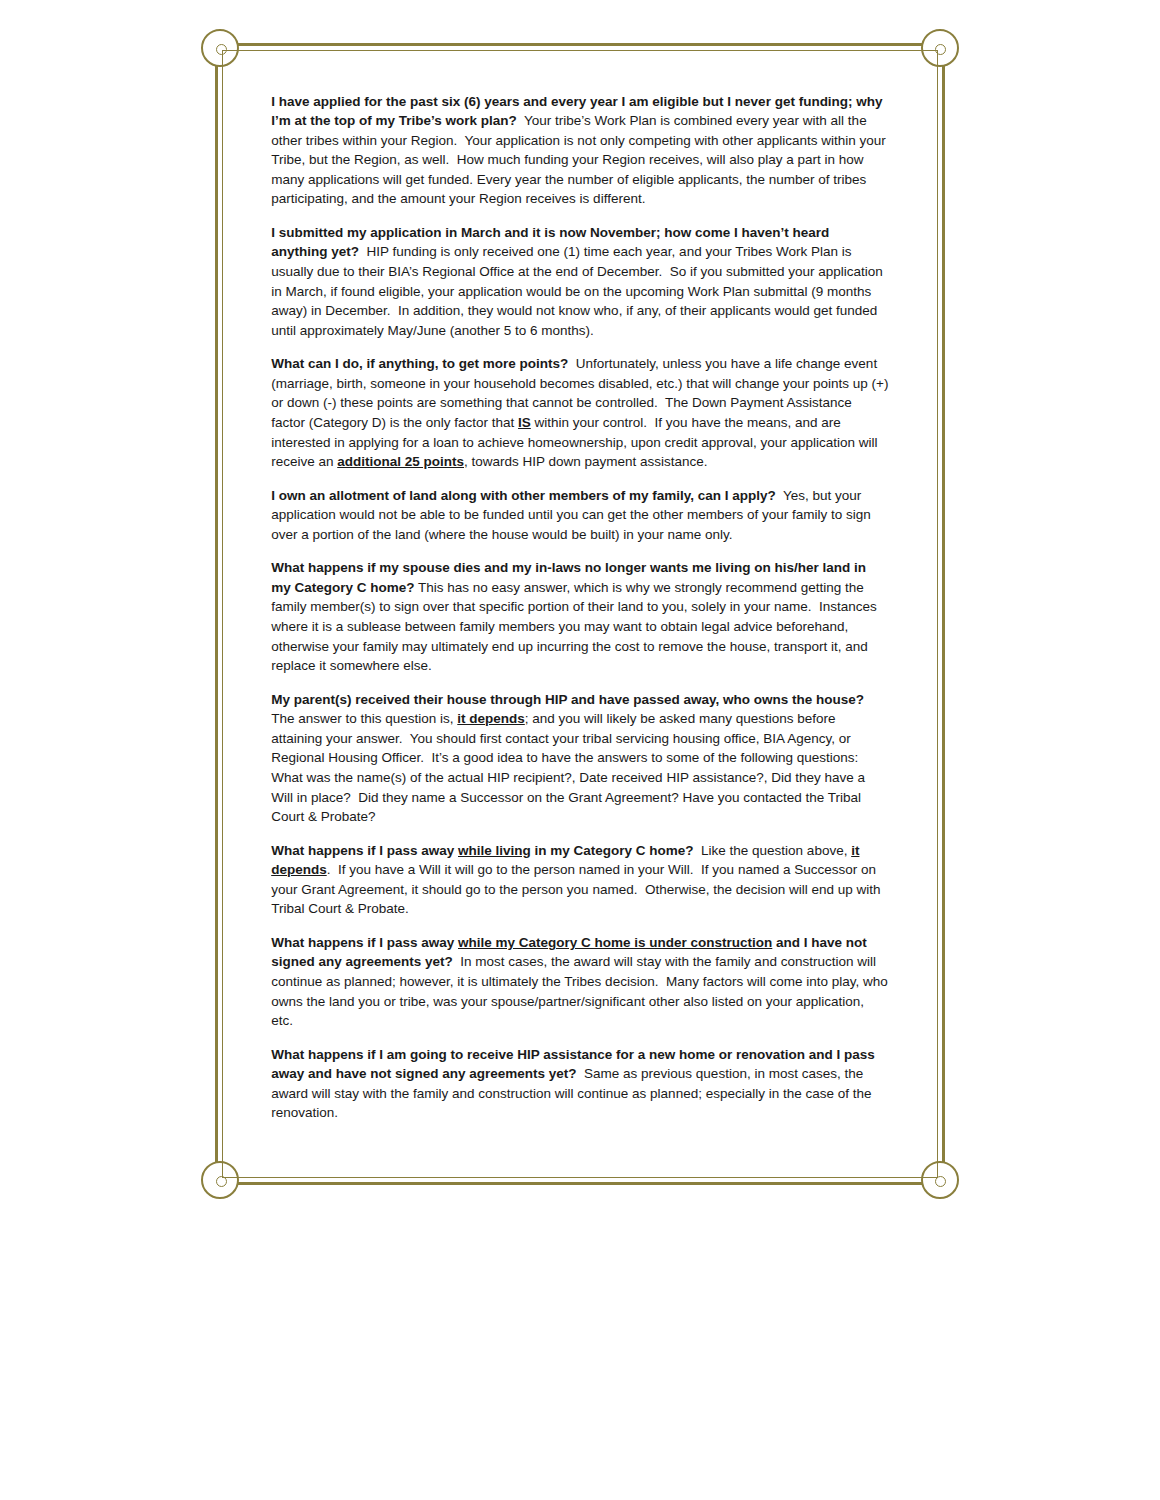I have applied for the past six (6) years and every year I am eligible but I never get funding; why I’m at the top of my Tribe’s work plan? Your tribe’s Work Plan is combined every year with all the other tribes within your Region. Your application is not only competing with other applicants within your Tribe, but the Region, as well. How much funding your Region receives, will also play a part in how many applications will get funded. Every year the number of eligible applicants, the number of tribes participating, and the amount your Region receives is different.
I submitted my application in March and it is now November; how come I haven’t heard anything yet? HIP funding is only received one (1) time each year, and your Tribes Work Plan is usually due to their BIA’s Regional Office at the end of December. So if you submitted your application in March, if found eligible, your application would be on the upcoming Work Plan submittal (9 months away) in December. In addition, they would not know who, if any, of their applicants would get funded until approximately May/June (another 5 to 6 months).
What can I do, if anything, to get more points? Unfortunately, unless you have a life change event (marriage, birth, someone in your household becomes disabled, etc.) that will change your points up (+) or down (-) these points are something that cannot be controlled. The Down Payment Assistance factor (Category D) is the only factor that IS within your control. If you have the means, and are interested in applying for a loan to achieve homeownership, upon credit approval, your application will receive an additional 25 points, towards HIP down payment assistance.
I own an allotment of land along with other members of my family, can I apply? Yes, but your application would not be able to be funded until you can get the other members of your family to sign over a portion of the land (where the house would be built) in your name only.
What happens if my spouse dies and my in-laws no longer wants me living on his/her land in my Category C home? This has no easy answer, which is why we strongly recommend getting the family member(s) to sign over that specific portion of their land to you, solely in your name. Instances where it is a sublease between family members you may want to obtain legal advice beforehand, otherwise your family may ultimately end up incurring the cost to remove the house, transport it, and replace it somewhere else.
My parent(s) received their house through HIP and have passed away, who owns the house? The answer to this question is, it depends; and you will likely be asked many questions before attaining your answer. You should first contact your tribal servicing housing office, BIA Agency, or Regional Housing Officer. It’s a good idea to have the answers to some of the following questions: What was the name(s) of the actual HIP recipient?, Date received HIP assistance?, Did they have a Will in place? Did they name a Successor on the Grant Agreement? Have you contacted the Tribal Court & Probate?
What happens if I pass away while living in my Category C home? Like the question above, it depends. If you have a Will it will go to the person named in your Will. If you named a Successor on your Grant Agreement, it should go to the person you named. Otherwise, the decision will end up with Tribal Court & Probate.
What happens if I pass away while my Category C home is under construction and I have not signed any agreements yet? In most cases, the award will stay with the family and construction will continue as planned; however, it is ultimately the Tribes decision. Many factors will come into play, who owns the land you or tribe, was your spouse/partner/significant other also listed on your application, etc.
What happens if I am going to receive HIP assistance for a new home or renovation and I pass away and have not signed any agreements yet? Same as previous question, in most cases, the award will stay with the family and construction will continue as planned; especially in the case of the renovation.